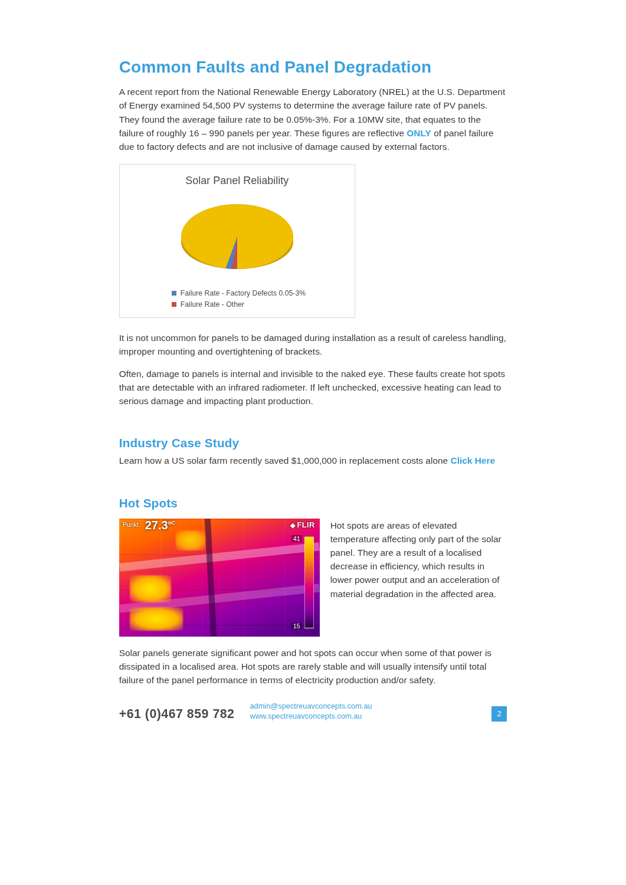Common Faults and Panel Degradation
A recent report from the National Renewable Energy Laboratory (NREL) at the U.S. Department of Energy examined 54,500 PV systems to determine the average failure rate of PV panels. They found the average failure rate to be 0.05%-3%. For a 10MW site, that equates to the failure of roughly 16 – 990 panels per year. These figures are reflective ONLY of panel failure due to factory defects and are not inclusive of damage caused by external factors.
Solar Panel Reliability
Failure Rate - Factory Defects 0.05-3%
Failure Rate - Other
It is not uncommon for panels to be damaged during installation as a result of careless handling, improper mounting and overtightening of brackets.
Often, damage to panels is internal and invisible to the naked eye. These faults create hot spots that are detectable with an infrared radiometer. If left unchecked, excessive heating can lead to serious damage and impacting plant production.
Industry Case Study
Learn how a US solar farm recently saved $1,000,000 in replacement costs alone Click Here
Hot Spots
Punkt 27.3oC FLIR
41 15
Hot spots are areas of elevated temperature affecting only part of the solar panel. They are a result of a localised decrease in efficiency, which results in lower power output and an acceleration of material degradation in the affected area.
Solar panels generate significant power and hot spots can occur when some of that power is dissipated in a localised area. Hot spots are rarely stable and will usually intensify until total failure of the panel performance in terms of electricity production and/or safety.
+61 (0)467 859 782 admin@spectreuavconcepts.com.au
www.spectreuavconcepts.com.au 2